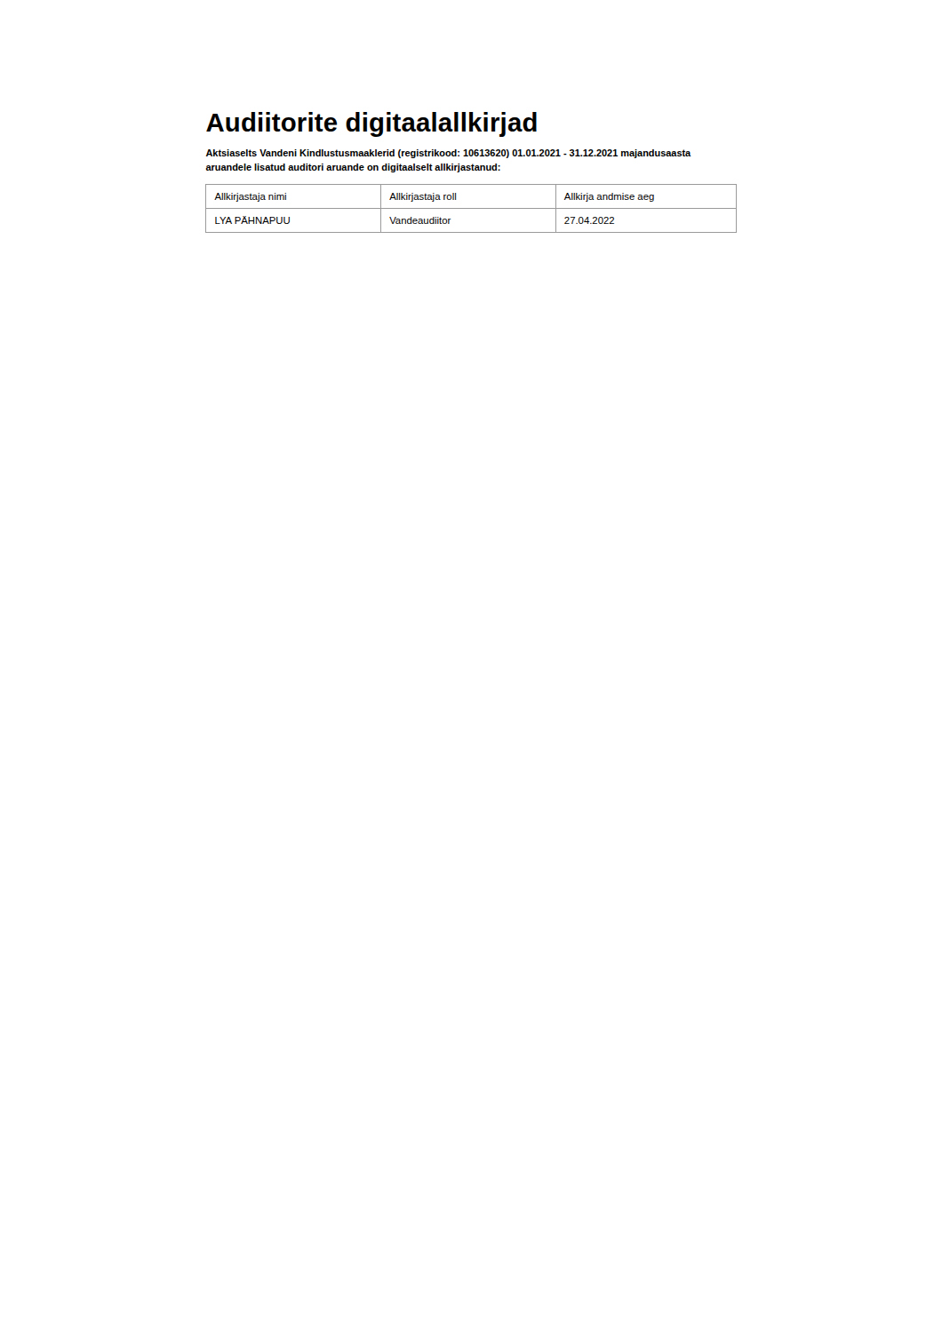Audiitorite digitaalallkirjad
Aktsiaselts Vandeni Kindlustusmaaklerid (registrikood: 10613620) 01.01.2021 - 31.12.2021 majandusaasta aruandele lisatud auditori aruande on digitaalselt allkirjastanud:
| Allkirjastaja nimi | Allkirjastaja roll | Allkirja andmise aeg |
| LYA PÄHNAPUU | Vandeaudiitor | 27.04.2022 |